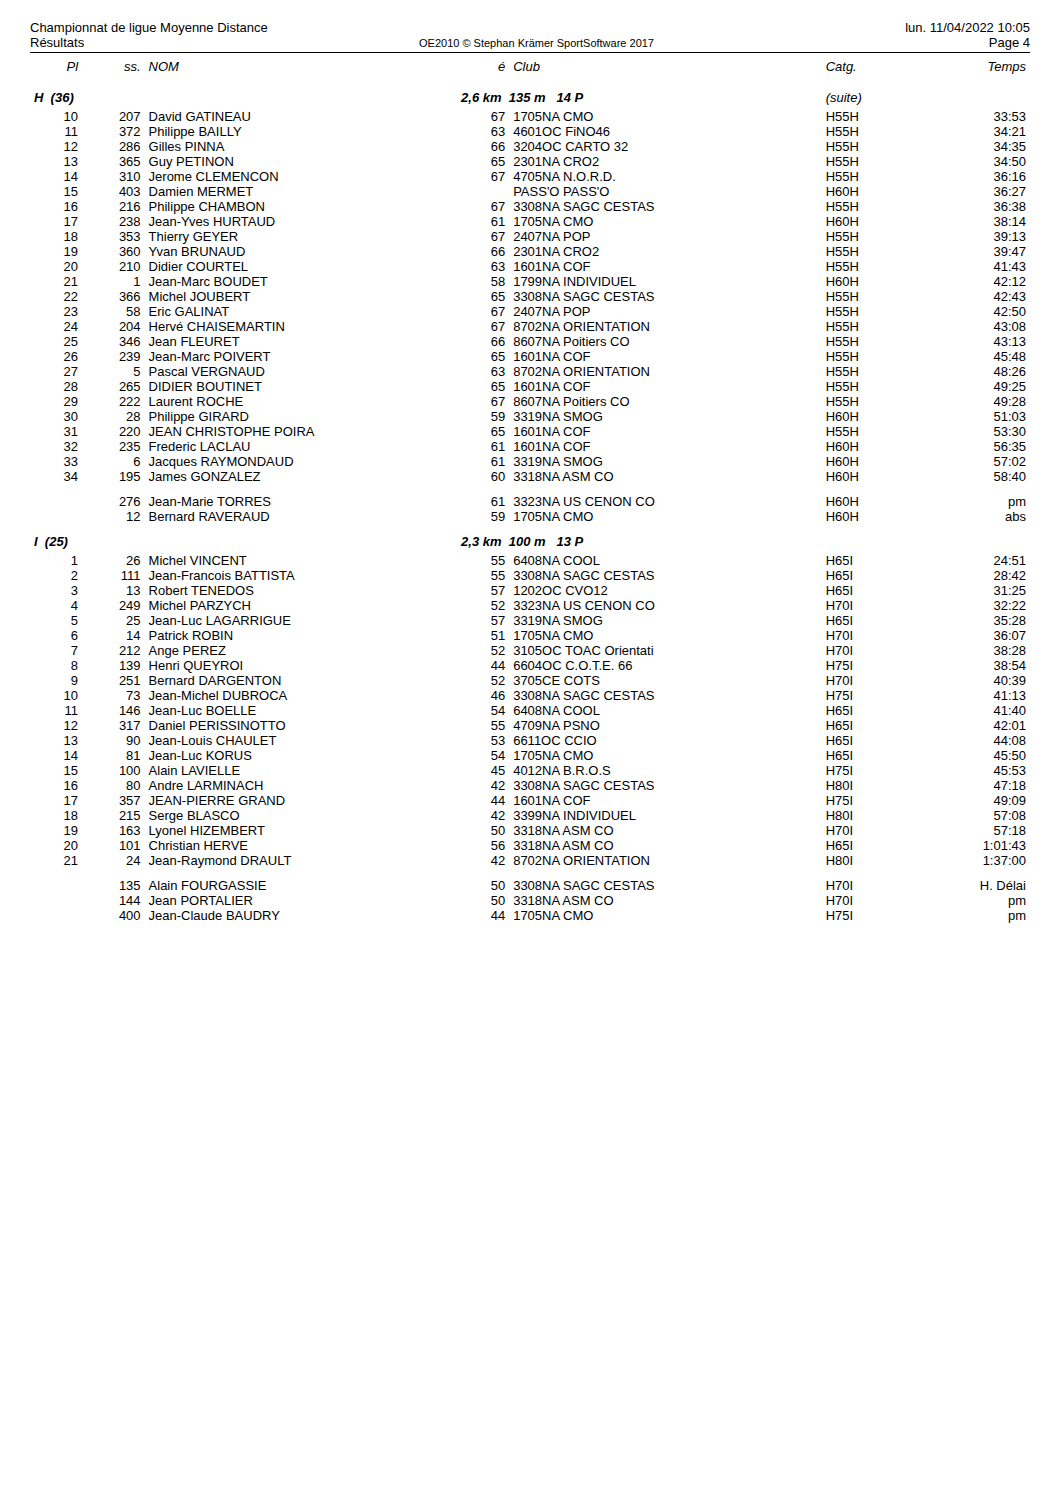Championnat de ligue Moyenne Distance
lun. 11/04/2022 10:05
Résultats
OE2010 © Stephan Krämer SportSoftware 2017
Page 4
| Pl | ss. | NOM | é | Club | Catg. | Temps |
| --- | --- | --- | --- | --- | --- | --- |
| H (36) | 2,6 km 135 m 14 P | (suite) | |
| 10 | 207 | David GATINEAU | 67 | 1705NA CMO | H55H | 33:53 |
| 11 | 372 | Philippe BAILLY | 63 | 4601OC FiNO46 | H55H | 34:21 |
| 12 | 286 | Gilles PINNA | 66 | 3204OC CARTO 32 | H55H | 34:35 |
| 13 | 365 | Guy PETINON | 65 | 2301NA CRO2 | H55H | 34:50 |
| 14 | 310 | Jerome CLEMENCON | 67 | 4705NA N.O.R.D. | H55H | 36:16 |
| 15 | 403 | Damien MERMET | | PASS'O PASS'O | H60H | 36:27 |
| 16 | 216 | Philippe CHAMBON | 67 | 3308NA SAGC CESTAS | H55H | 36:38 |
| 17 | 238 | Jean-Yves HURTAUD | 61 | 1705NA CMO | H60H | 38:14 |
| 18 | 353 | Thierry GEYER | 67 | 2407NA POP | H55H | 39:13 |
| 19 | 360 | Yvan BRUNAUD | 66 | 2301NA CRO2 | H55H | 39:47 |
| 20 | 210 | Didier COURTEL | 63 | 1601NA COF | H55H | 41:43 |
| 21 | 1 | Jean-Marc BOUDET | 58 | 1799NA INDIVIDUEL | H60H | 42:12 |
| 22 | 366 | Michel JOUBERT | 65 | 3308NA SAGC CESTAS | H55H | 42:43 |
| 23 | 58 | Eric GALINAT | 67 | 2407NA POP | H55H | 42:50 |
| 24 | 204 | Hervé CHAISEMARTIN | 67 | 8702NA ORIENTATION | H55H | 43:08 |
| 25 | 346 | Jean FLEURET | 66 | 8607NA Poitiers CO | H55H | 43:13 |
| 26 | 239 | Jean-Marc POIVERT | 65 | 1601NA COF | H55H | 45:48 |
| 27 | 5 | Pascal VERGNAUD | 63 | 8702NA ORIENTATION | H55H | 48:26 |
| 28 | 265 | DIDIER BOUTINET | 65 | 1601NA COF | H55H | 49:25 |
| 29 | 222 | Laurent ROCHE | 67 | 8607NA Poitiers CO | H55H | 49:28 |
| 30 | 28 | Philippe GIRARD | 59 | 3319NA SMOG | H60H | 51:03 |
| 31 | 220 | JEAN CHRISTOPHE POIRA | 65 | 1601NA COF | H55H | 53:30 |
| 32 | 235 | Frederic LACLAU | 61 | 1601NA COF | H60H | 56:35 |
| 33 | 6 | Jacques RAYMONDAUD | 61 | 3319NA SMOG | H60H | 57:02 |
| 34 | 195 | James GONZALEZ | 60 | 3318NA ASM CO | H60H | 58:40 |
| | 276 | Jean-Marie TORRES | 61 | 3323NA US CENON CO | H60H | pm |
| | 12 | Bernard RAVERAUD | 59 | 1705NA CMO | H60H | abs |
| I (25) | 2,3 km 100 m 13 P | | |
| 1 | 26 | Michel VINCENT | 55 | 6408NA COOL | H65I | 24:51 |
| 2 | 111 | Jean-Francois BATTISTA | 55 | 3308NA SAGC CESTAS | H65I | 28:42 |
| 3 | 13 | Robert TENEDOS | 57 | 1202OC CVO12 | H65I | 31:25 |
| 4 | 249 | Michel PARZYCH | 52 | 3323NA US CENON CO | H70I | 32:22 |
| 5 | 25 | Jean-Luc LAGARRIGUE | 57 | 3319NA SMOG | H65I | 35:28 |
| 6 | 14 | Patrick ROBIN | 51 | 1705NA CMO | H70I | 36:07 |
| 7 | 212 | Ange PEREZ | 52 | 3105OC TOAC Orientati | H70I | 38:28 |
| 8 | 139 | Henri QUEYROI | 44 | 6604OC C.O.T.E. 66 | H75I | 38:54 |
| 9 | 251 | Bernard DARGENTON | 52 | 3705CE COTS | H70I | 40:39 |
| 10 | 73 | Jean-Michel DUBROCA | 46 | 3308NA SAGC CESTAS | H75I | 41:13 |
| 11 | 146 | Jean-Luc BOELLE | 54 | 6408NA COOL | H65I | 41:40 |
| 12 | 317 | Daniel PERISSINOTTO | 55 | 4709NA PSNO | H65I | 42:01 |
| 13 | 90 | Jean-Louis CHAULET | 53 | 6611OC CCIO | H65I | 44:08 |
| 14 | 81 | Jean-Luc KORUS | 54 | 1705NA CMO | H65I | 45:50 |
| 15 | 100 | Alain LAVIELLE | 45 | 4012NA B.R.O.S | H75I | 45:53 |
| 16 | 80 | Andre LARMINACH | 42 | 3308NA SAGC CESTAS | H80I | 47:18 |
| 17 | 357 | JEAN-PIERRE GRAND | 44 | 1601NA COF | H75I | 49:09 |
| 18 | 215 | Serge BLASCO | 42 | 3399NA INDIVIDUEL | H80I | 57:08 |
| 19 | 163 | Lyonel HIZEMBERT | 50 | 3318NA ASM CO | H70I | 57:18 |
| 20 | 101 | Christian HERVE | 56 | 3318NA ASM CO | H65I | 1:01:43 |
| 21 | 24 | Jean-Raymond DRAULT | 42 | 8702NA ORIENTATION | H80I | 1:37:00 |
| | 135 | Alain FOURGASSIE | 50 | 3308NA SAGC CESTAS | H70I | H. Délai |
| | 144 | Jean PORTALIER | 50 | 3318NA ASM CO | H70I | pm |
| | 400 | Jean-Claude BAUDRY | 44 | 1705NA CMO | H75I | pm |